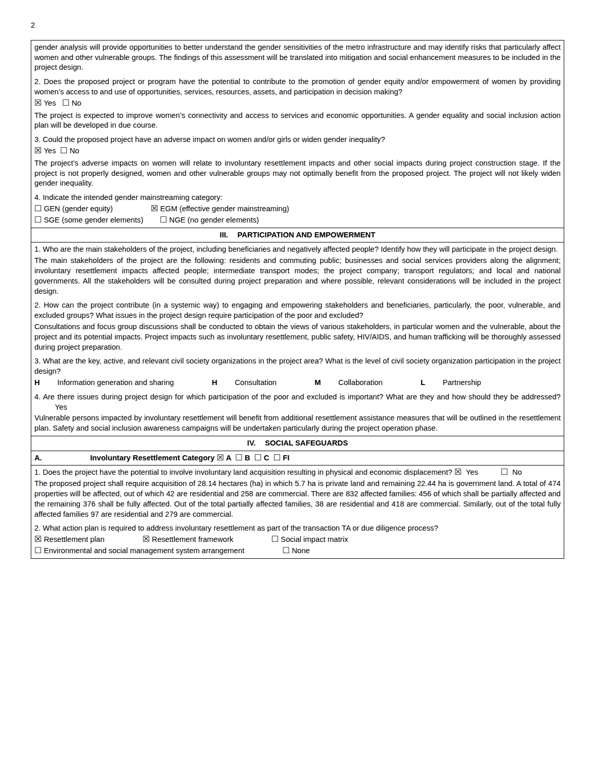2
| gender analysis will provide opportunities to better understand the gender sensitivities of the metro infrastructure and may identify risks that particularly affect women and other vulnerable groups. The findings of this assessment will be translated into mitigation and social enhancement measures to be included in the project design. 2. Does the proposed project or program have the potential to contribute to the promotion of gender equity and/or empowerment of women by providing women’s access to and use of opportunities, services, resources, assets, and participation in decision making? ☒ Yes ☐ No The project is expected to improve women’s connectivity and access to services and economic opportunities. A gender equality and social inclusion action plan will be developed in due course. 3. Could the proposed project have an adverse impact on women and/or girls or widen gender inequality? ☒ Yes ☐ No The project’s adverse impacts on women will relate to involuntary resettlement impacts and other social impacts during project construction stage. If the project is not properly designed, women and other vulnerable groups may not optimally benefit from the proposed project. The project will not likely widen gender inequality. 4. Indicate the intended gender mainstreaming category: ☐ GEN (gender equity) ☒ EGM (effective gender mainstreaming) ☐ SGE (some gender elements) ☐ NGE (no gender elements) |
| III. PARTICIPATION AND EMPOWERMENT |
| 1. Who are the main stakeholders of the project, including beneficiaries and negatively affected people? Identify how they will participate in the project design. The main stakeholders of the project are the following: residents and commuting public; businesses and social services providers along the alignment; involuntary resettlement impacts affected people; intermediate transport modes; the project company; transport regulators; and local and national governments. All the stakeholders will be consulted during project preparation and where possible, relevant considerations will be included in the project design. 2. How can the project contribute (in a systemic way) to engaging and empowering stakeholders and beneficiaries, particularly, the poor, vulnerable, and excluded groups? What issues in the project design require participation of the poor and excluded? Consultations and focus group discussions shall be conducted to obtain the views of various stakeholders, in particular women and the vulnerable, about the project and its potential impacts. Project impacts such as involuntary resettlement, public safety, HIV/AIDS, and human trafficking will be thoroughly assessed during project preparation. 3. What are the key, active, and relevant civil society organizations in the project area? What is the level of civil society organization participation in the project design? H Information generation and sharing H Consultation M Collaboration L Partnership 4. Are there issues during project design for which participation of the poor and excluded is important? What are they and how should they be addressed? Yes Vulnerable persons impacted by involuntary resettlement will benefit from additional resettlement assistance measures that will be outlined in the resettlement plan. Safety and social inclusion awareness campaigns will be undertaken particularly during the project operation phase. |
| IV. SOCIAL SAFEGUARDS |
| A. Involuntary Resettlement Category ☒ A ☐ B ☐ C ☐ FI |
| 1. Does the project have the potential to involve involuntary land acquisition resulting in physical and economic displacement? ☒ Yes ☐ No The proposed project shall require acquisition of 28.14 hectares (ha) in which 5.7 ha is private land and remaining 22.44 ha is government land. A total of 474 properties will be affected, out of which 42 are residential and 258 are commercial. There are 832 affected families: 456 of which shall be partially affected and the remaining 376 shall be fully affected. Out of the total partially affected families, 38 are residential and 418 are commercial. Similarly, out of the total fully affected families 97 are residential and 279 are commercial. 2. What action plan is required to address involuntary resettlement as part of the transaction TA or due diligence process? ☒ Resettlement plan ☒ Resettlement framework ☐ Social impact matrix ☐ Environmental and social management system arrangement ☐ None |